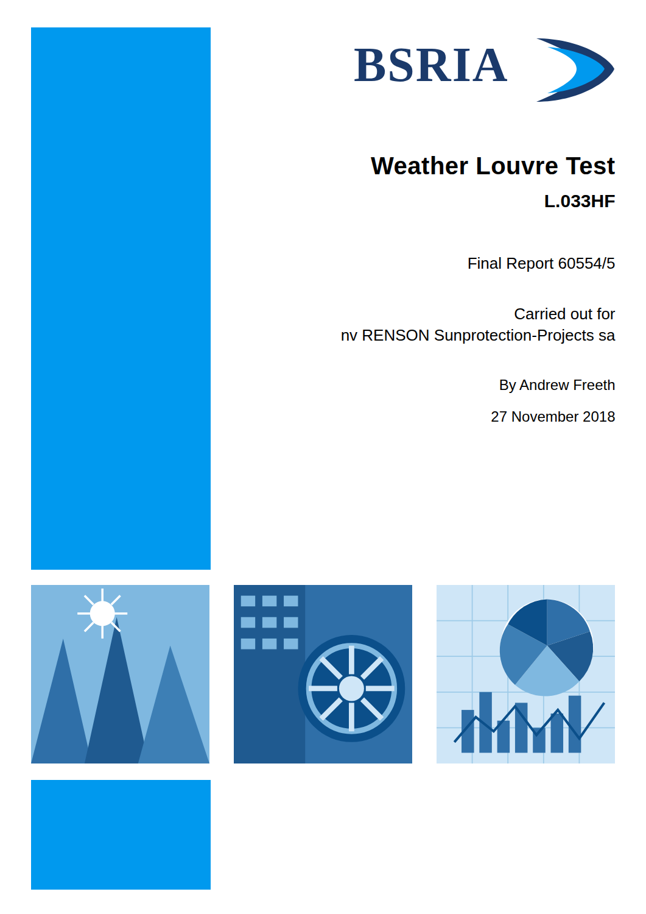BSRIA
Weather Louvre Test
L.033HF
Final Report 60554/5
Carried out for
nv RENSON Sunprotection-Projects sa
By Andrew Freeth
27 November 2018